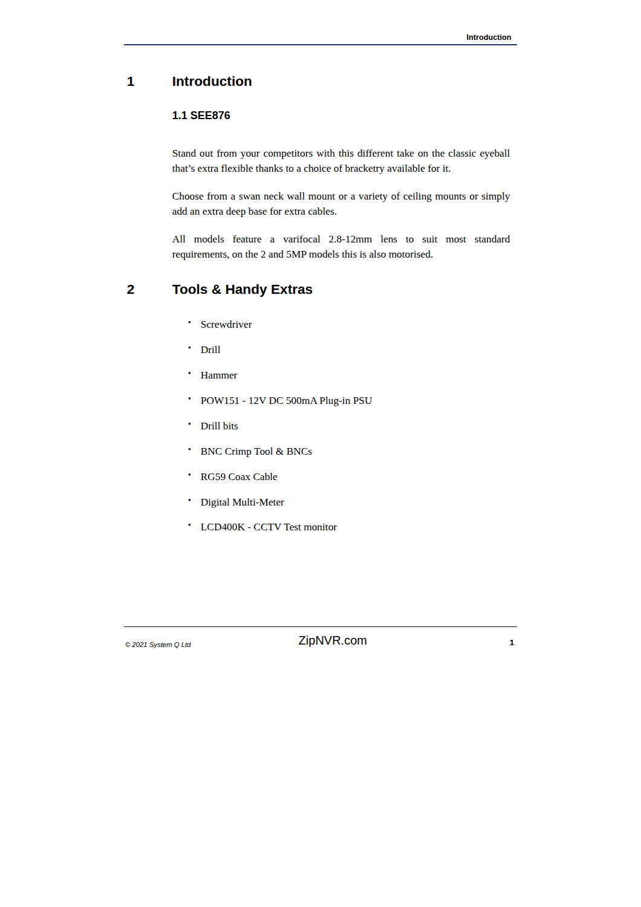Introduction
1 Introduction
1.1 SEE876
Stand out from your competitors with this different take on the classic eyeball that’s extra flexible thanks to a choice of bracketry available for it.
Choose from a swan neck wall mount or a variety of ceiling mounts or simply add an extra deep base for extra cables.
All models feature a varifocal 2.8-12mm lens to suit most standard requirements, on the 2 and 5MP models this is also motorised.
2 Tools & Handy Extras
Screwdriver
Drill
Hammer
POW151 - 12V DC 500mA Plug-in PSU
Drill bits
BNC Crimp Tool & BNCs
RG59 Coax Cable
Digital Multi-Meter
LCD400K - CCTV Test monitor
© 2021 System Q Ltd
ZipNVR.com
1